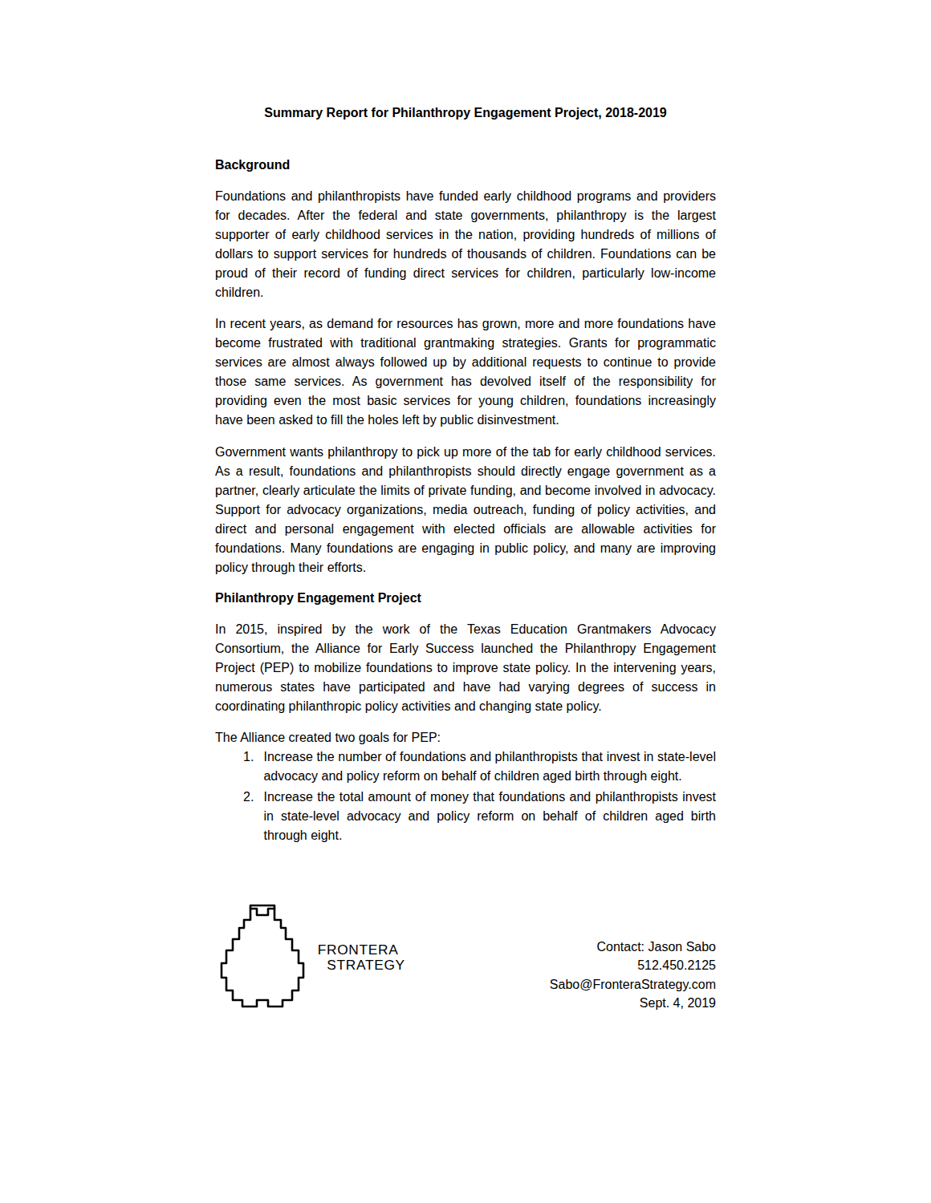Summary Report for Philanthropy Engagement Project, 2018-2019
Background
Foundations and philanthropists have funded early childhood programs and providers for decades. After the federal and state governments, philanthropy is the largest supporter of early childhood services in the nation, providing hundreds of millions of dollars to support services for hundreds of thousands of children. Foundations can be proud of their record of funding direct services for children, particularly low-income children.
In recent years, as demand for resources has grown, more and more foundations have become frustrated with traditional grantmaking strategies. Grants for programmatic services are almost always followed up by additional requests to continue to provide those same services. As government has devolved itself of the responsibility for providing even the most basic services for young children, foundations increasingly have been asked to fill the holes left by public disinvestment.
Government wants philanthropy to pick up more of the tab for early childhood services. As a result, foundations and philanthropists should directly engage government as a partner, clearly articulate the limits of private funding, and become involved in advocacy. Support for advocacy organizations, media outreach, funding of policy activities, and direct and personal engagement with elected officials are allowable activities for foundations. Many foundations are engaging in public policy, and many are improving policy through their efforts.
Philanthropy Engagement Project
In 2015, inspired by the work of the Texas Education Grantmakers Advocacy Consortium, the Alliance for Early Success launched the Philanthropy Engagement Project (PEP) to mobilize foundations to improve state policy. In the intervening years, numerous states have participated and have had varying degrees of success in coordinating philanthropic policy activities and changing state policy.
The Alliance created two goals for PEP:
Increase the number of foundations and philanthropists that invest in state-level advocacy and policy reform on behalf of children aged birth through eight.
Increase the total amount of money that foundations and philanthropists invest in state-level advocacy and policy reform on behalf of children aged birth through eight.
FRONTERA STRATEGY
Contact: Jason Sabo
512.450.2125
Sabo@FronteraStrategy.com
Sept. 4, 2019